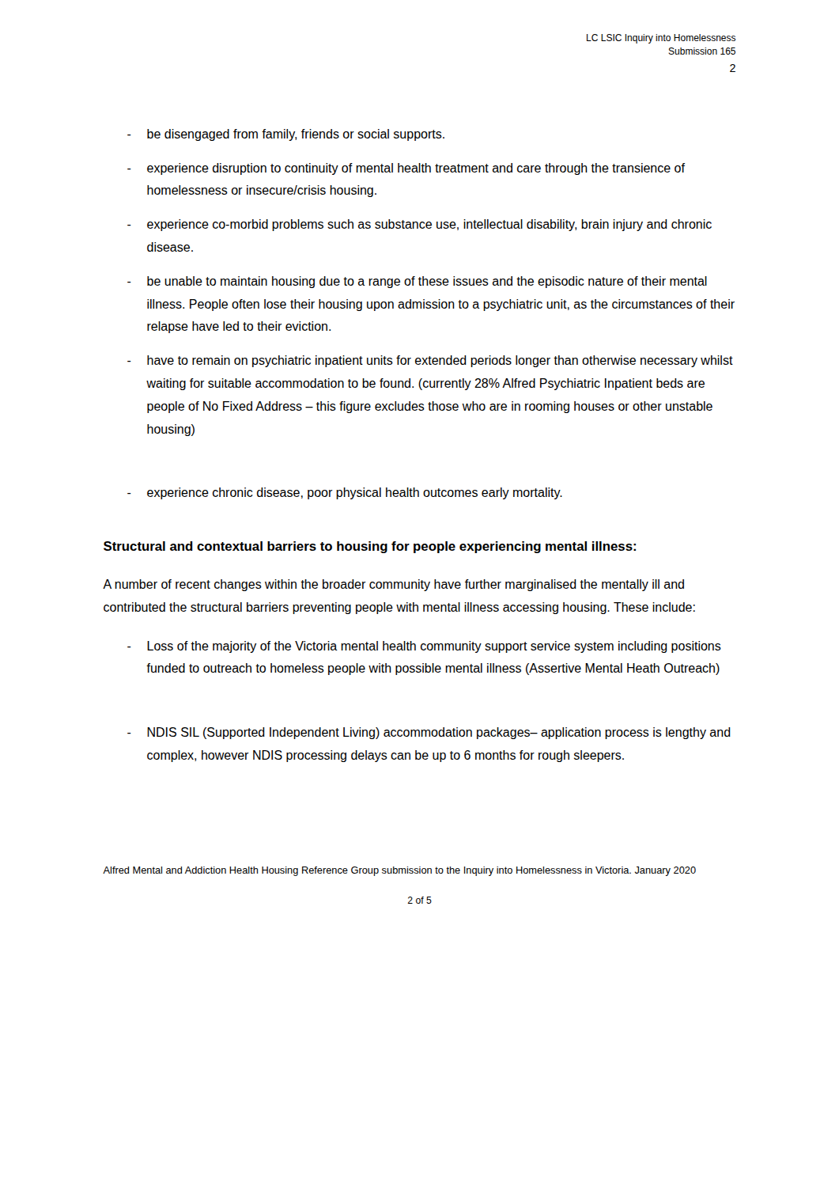LC LSIC Inquiry into Homelessness
Submission 165
2
be disengaged from family, friends or social supports.
experience disruption to continuity of mental health treatment and care through the transience of homelessness or insecure/crisis housing.
experience co-morbid problems such as substance use, intellectual disability, brain injury and chronic disease.
be unable to maintain housing due to a range of these issues and the episodic nature of their mental illness. People often lose their housing upon admission to a psychiatric unit, as the circumstances of their relapse have led to their eviction.
have to remain on psychiatric inpatient units for extended periods longer than otherwise necessary whilst waiting for suitable accommodation to be found. (currently 28% Alfred Psychiatric Inpatient beds are people of No Fixed Address – this figure excludes those who are in rooming houses or other unstable housing)
experience chronic disease, poor physical health outcomes early mortality.
Structural and contextual barriers to housing for people experiencing mental illness:
A number of recent changes within the broader community have further marginalised the mentally ill and contributed the structural barriers preventing people with mental illness accessing housing. These include:
Loss of the majority of the Victoria mental health community support service system including positions funded to outreach to homeless people with possible mental illness (Assertive Mental Heath Outreach)
NDIS SIL (Supported Independent Living) accommodation packages– application process is lengthy and complex, however NDIS processing delays can be up to 6 months for rough sleepers.
Alfred Mental and Addiction Health Housing Reference Group submission to the Inquiry into Homelessness in Victoria. January 2020
2 of 5